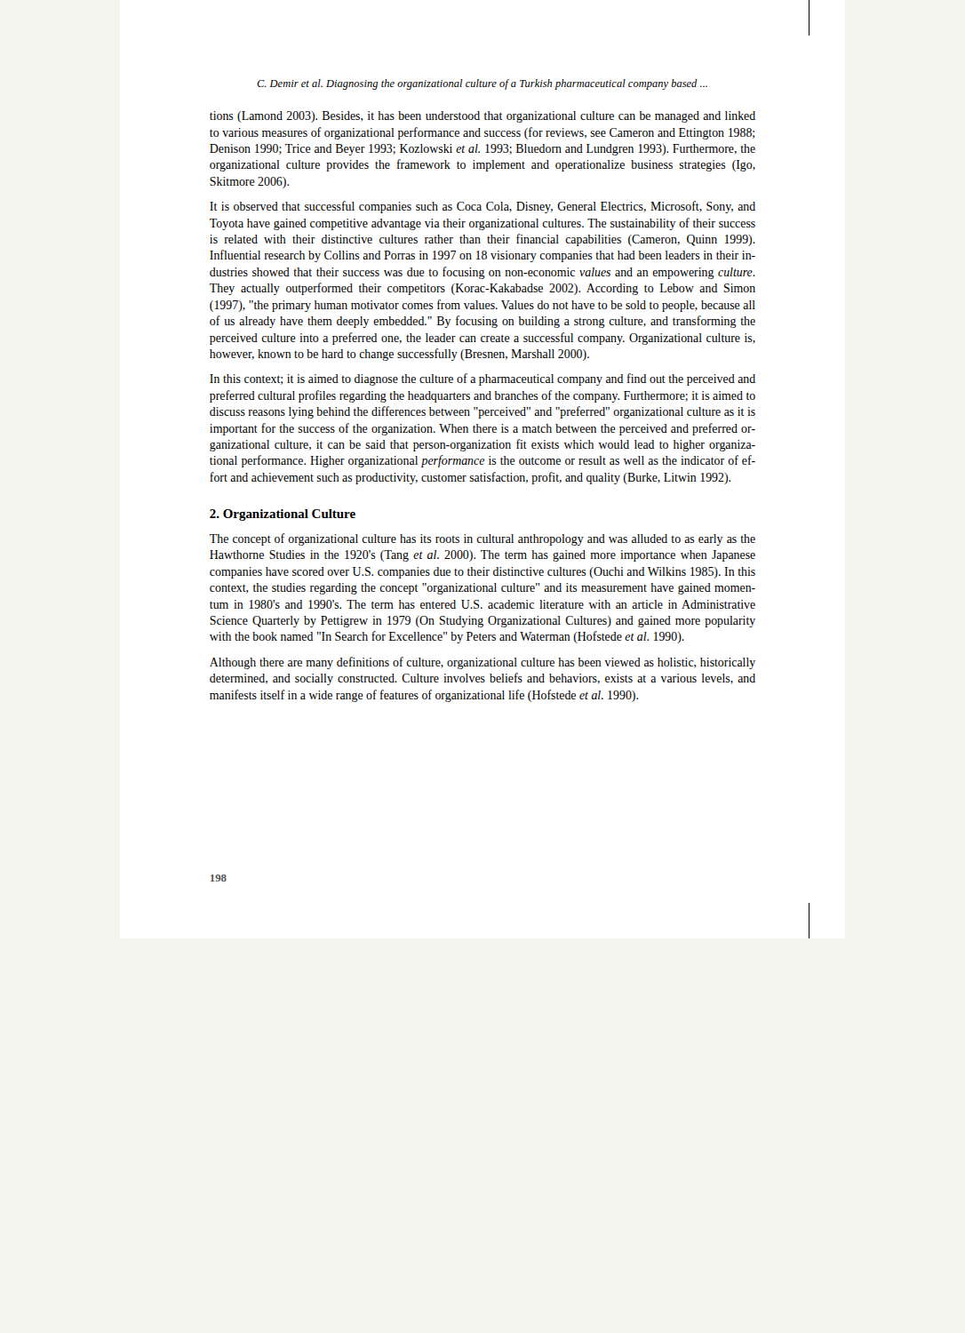C. Demir et al. Diagnosing the organizational culture of a Turkish pharmaceutical company based ...
tions (Lamond 2003). Besides, it has been understood that organizational culture can be managed and linked to various measures of organizational performance and success (for reviews, see Cameron and Ettington 1988; Denison 1990; Trice and Beyer 1993; Kozlowski et al. 1993; Bluedorn and Lundgren 1993). Furthermore, the organizational culture provides the framework to implement and operationalize business strategies (Igo, Skitmore 2006).
It is observed that successful companies such as Coca Cola, Disney, General Electrics, Microsoft, Sony, and Toyota have gained competitive advantage via their organizational cultures. The sustainability of their success is related with their distinctive cultures rather than their financial capabilities (Cameron, Quinn 1999). Influential research by Collins and Porras in 1997 on 18 visionary companies that had been leaders in their industries showed that their success was due to focusing on non-economic values and an empowering culture. They actually outperformed their competitors (Korac-Kakabadse 2002). According to Lebow and Simon (1997), "the primary human motivator comes from values. Values do not have to be sold to people, because all of us already have them deeply embedded." By focusing on building a strong culture, and transforming the perceived culture into a preferred one, the leader can create a successful company. Organizational culture is, however, known to be hard to change successfully (Bresnen, Marshall 2000).
In this context; it is aimed to diagnose the culture of a pharmaceutical company and find out the perceived and preferred cultural profiles regarding the headquarters and branches of the company. Furthermore; it is aimed to discuss reasons lying behind the differences between "perceived" and "preferred" organizational culture as it is important for the success of the organization. When there is a match between the perceived and preferred organizational culture, it can be said that person-organization fit exists which would lead to higher organizational performance. Higher organizational performance is the outcome or result as well as the indicator of effort and achievement such as productivity, customer satisfaction, profit, and quality (Burke, Litwin 1992).
2. Organizational Culture
The concept of organizational culture has its roots in cultural anthropology and was alluded to as early as the Hawthorne Studies in the 1920's (Tang et al. 2000). The term has gained more importance when Japanese companies have scored over U.S. companies due to their distinctive cultures (Ouchi and Wilkins 1985). In this context, the studies regarding the concept "organizational culture" and its measurement have gained momentum in 1980's and 1990's. The term has entered U.S. academic literature with an article in Administrative Science Quarterly by Pettigrew in 1979 (On Studying Organizational Cultures) and gained more popularity with the book named "In Search for Excellence" by Peters and Waterman (Hofstede et al. 1990).
Although there are many definitions of culture, organizational culture has been viewed as holistic, historically determined, and socially constructed. Culture involves beliefs and behaviors, exists at a various levels, and manifests itself in a wide range of features of organizational life (Hofstede et al. 1990).
198